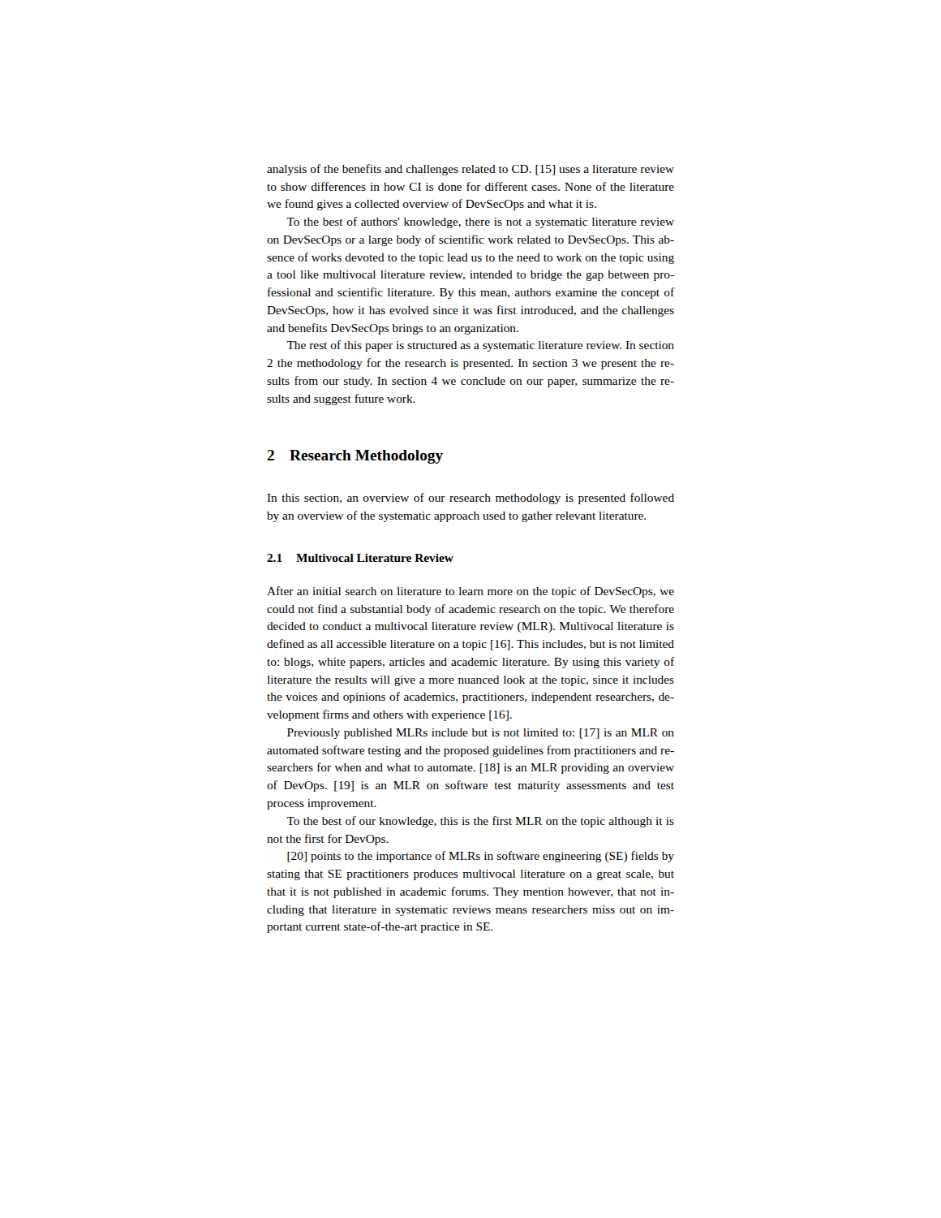analysis of the benefits and challenges related to CD. [15] uses a literature review to show differences in how CI is done for different cases. None of the literature we found gives a collected overview of DevSecOps and what it is.
To the best of authors' knowledge, there is not a systematic literature review on DevSecOps or a large body of scientific work related to DevSecOps. This absence of works devoted to the topic lead us to the need to work on the topic using a tool like multivocal literature review, intended to bridge the gap between professional and scientific literature. By this mean, authors examine the concept of DevSecOps, how it has evolved since it was first introduced, and the challenges and benefits DevSecOps brings to an organization.
The rest of this paper is structured as a systematic literature review. In section 2 the methodology for the research is presented. In section 3 we present the results from our study. In section 4 we conclude on our paper, summarize the results and suggest future work.
2 Research Methodology
In this section, an overview of our research methodology is presented followed by an overview of the systematic approach used to gather relevant literature.
2.1 Multivocal Literature Review
After an initial search on literature to learn more on the topic of DevSecOps, we could not find a substantial body of academic research on the topic. We therefore decided to conduct a multivocal literature review (MLR). Multivocal literature is defined as all accessible literature on a topic [16]. This includes, but is not limited to: blogs, white papers, articles and academic literature. By using this variety of literature the results will give a more nuanced look at the topic, since it includes the voices and opinions of academics, practitioners, independent researchers, development firms and others with experience [16].
Previously published MLRs include but is not limited to: [17] is an MLR on automated software testing and the proposed guidelines from practitioners and researchers for when and what to automate. [18] is an MLR providing an overview of DevOps. [19] is an MLR on software test maturity assessments and test process improvement.
To the best of our knowledge, this is the first MLR on the topic although it is not the first for DevOps.
[20] points to the importance of MLRs in software engineering (SE) fields by stating that SE practitioners produces multivocal literature on a great scale, but that it is not published in academic forums. They mention however, that not including that literature in systematic reviews means researchers miss out on important current state-of-the-art practice in SE.